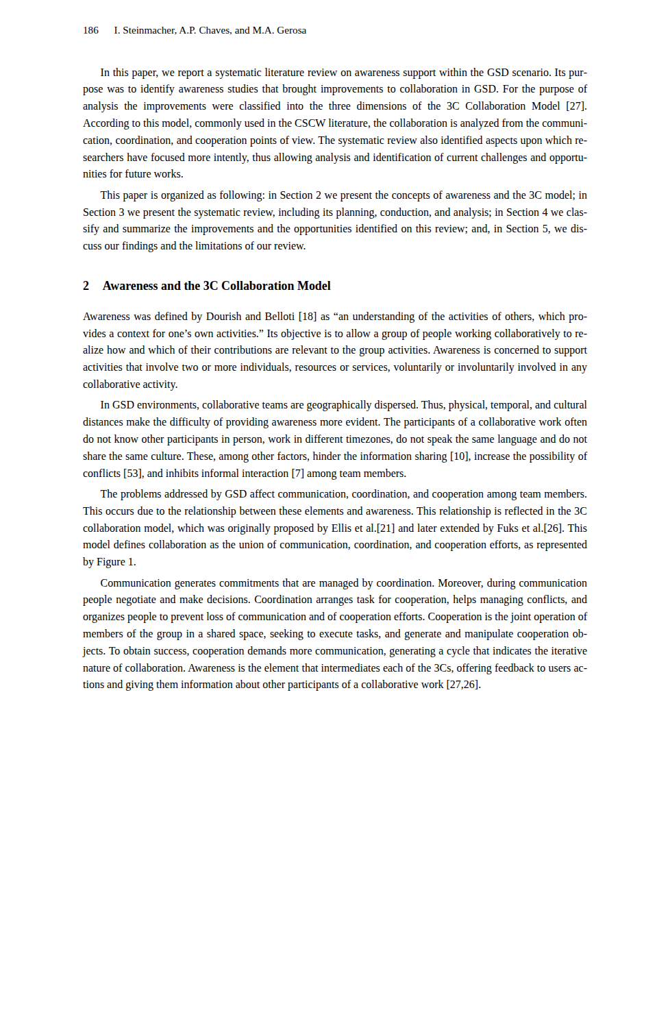186 I. Steinmacher, A.P. Chaves, and M.A. Gerosa
In this paper, we report a systematic literature review on awareness support within the GSD scenario. Its purpose was to identify awareness studies that brought improvements to collaboration in GSD. For the purpose of analysis the improvements were classified into the three dimensions of the 3C Collaboration Model [27]. According to this model, commonly used in the CSCW literature, the collaboration is analyzed from the communication, coordination, and cooperation points of view. The systematic review also identified aspects upon which researchers have focused more intently, thus allowing analysis and identification of current challenges and opportunities for future works.
This paper is organized as following: in Section 2 we present the concepts of awareness and the 3C model; in Section 3 we present the systematic review, including its planning, conduction, and analysis; in Section 4 we classify and summarize the improvements and the opportunities identified on this review; and, in Section 5, we discuss our findings and the limitations of our review.
2 Awareness and the 3C Collaboration Model
Awareness was defined by Dourish and Belloti [18] as “an understanding of the activities of others, which provides a context for one’s own activities.” Its objective is to allow a group of people working collaboratively to realize how and which of their contributions are relevant to the group activities. Awareness is concerned to support activities that involve two or more individuals, resources or services, voluntarily or involuntarily involved in any collaborative activity.
In GSD environments, collaborative teams are geographically dispersed. Thus, physical, temporal, and cultural distances make the difficulty of providing awareness more evident. The participants of a collaborative work often do not know other participants in person, work in different timezones, do not speak the same language and do not share the same culture. These, among other factors, hinder the information sharing [10], increase the possibility of conflicts [53], and inhibits informal interaction [7] among team members.
The problems addressed by GSD affect communication, coordination, and cooperation among team members. This occurs due to the relationship between these elements and awareness. This relationship is reflected in the 3C collaboration model, which was originally proposed by Ellis et al.[21] and later extended by Fuks et al.[26]. This model defines collaboration as the union of communication, coordination, and cooperation efforts, as represented by Figure 1.
Communication generates commitments that are managed by coordination. Moreover, during communication people negotiate and make decisions. Coordination arranges task for cooperation, helps managing conflicts, and organizes people to prevent loss of communication and of cooperation efforts. Cooperation is the joint operation of members of the group in a shared space, seeking to execute tasks, and generate and manipulate cooperation objects. To obtain success, cooperation demands more communication, generating a cycle that indicates the iterative nature of collaboration. Awareness is the element that intermediates each of the 3Cs, offering feedback to users actions and giving them information about other participants of a collaborative work [27,26].